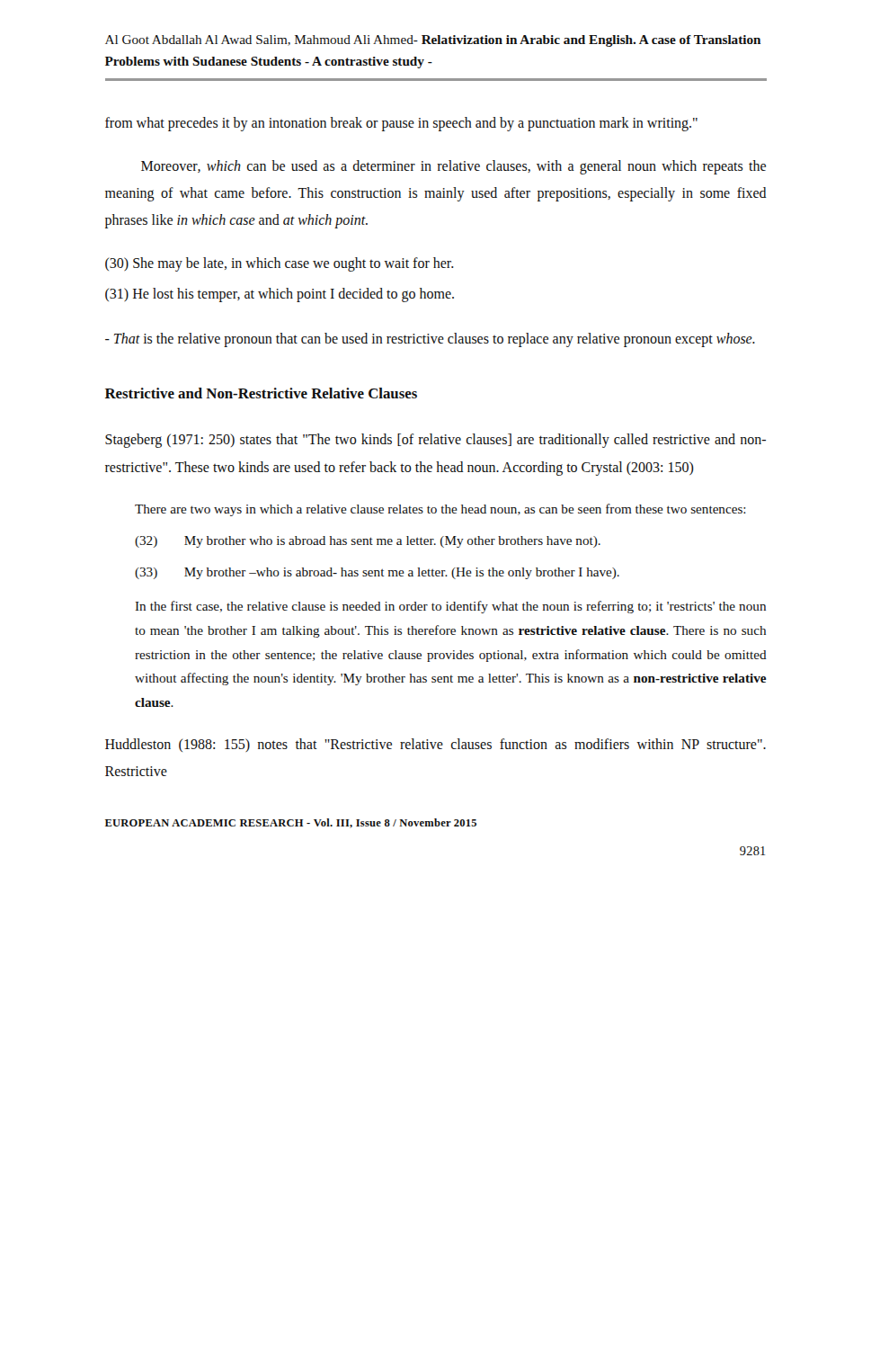Al Goot Abdallah Al Awad Salim, Mahmoud Ali Ahmed- Relativization in Arabic and English. A case of Translation Problems with Sudanese Students - A contrastive study -
from what precedes it by an intonation break or pause in speech and by a punctuation mark in writing."
Moreover, which can be used as a determiner in relative clauses, with a general noun which repeats the meaning of what came before. This construction is mainly used after prepositions, especially in some fixed phrases like in which case and at which point.
(30) She may be late, in which case we ought to wait for her.
(31) He lost his temper, at which point I decided to go home.
- That is the relative pronoun that can be used in restrictive clauses to replace any relative pronoun except whose.
Restrictive and Non-Restrictive Relative Clauses
Stageberg (1971: 250) states that "The two kinds [of relative clauses] are traditionally called restrictive and non-restrictive". These two kinds are used to refer back to the head noun. According to Crystal (2003: 150)
There are two ways in which a relative clause relates to the head noun, as can be seen from these two sentences:
(32) My brother who is abroad has sent me a letter. (My other brothers have not).
(33) My brother –who is abroad- has sent me a letter. (He is the only brother I have).
In the first case, the relative clause is needed in order to identify what the noun is referring to; it 'restricts' the noun to mean 'the brother I am talking about'. This is therefore known as restrictive relative clause. There is no such restriction in the other sentence; the relative clause provides optional, extra information which could be omitted without affecting the noun's identity. 'My brother has sent me a letter'. This is known as a non-restrictive relative clause.
Huddleston (1988: 155) notes that "Restrictive relative clauses function as modifiers within NP structure". Restrictive
EUROPEAN ACADEMIC RESEARCH - Vol. III, Issue 8 / November 2015
9281